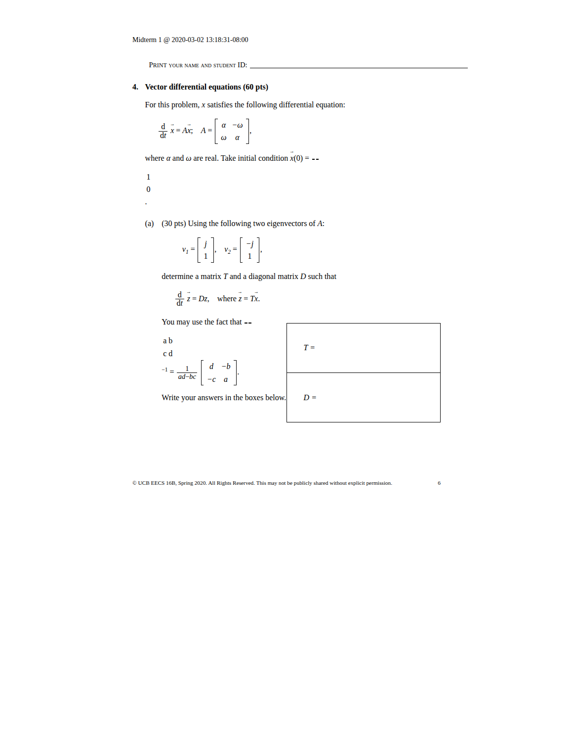Midterm 1 @ 2020-03-02 13:18:31-08:00
PRINT your name and student ID:
4. Vector differential equations (60 pts)
For this problem, x satisfies the following differential equation:
ddt x = Ax; A =
| α | −ω |
| ω | α |
,
where α and ω are real. Take initial condition x(0) =
| 1 |
| 0 |
.
(a)(30 pts) Using the following two eigenvectors of A:
v1 =
| j |
| 1 |
, v2 =
| −j |
| 1 |
,
determine a matrix T and a diagonal matrix D such that
ddt z = Dz, where z = Tx.
You may use the fact that
| a | b |
| c | d |
−1 = 1 ad−bc
| d | −b |
| −c | a |
.
Write your answers in the boxes below.
T =
D =
© UCB EECS 16B, Spring 2020. All Rights Reserved. This may not be publicly shared without explicit permission. 6